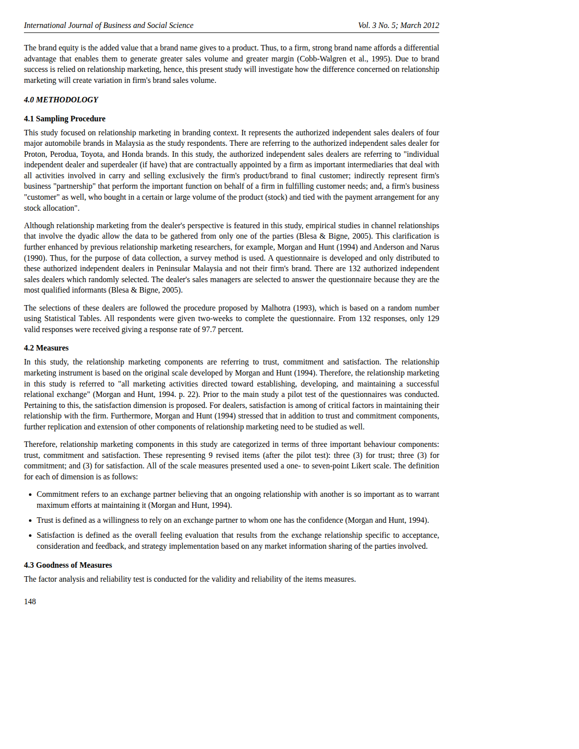International Journal of Business and Social Science Vol. 3 No. 5; March 2012
The brand equity is the added value that a brand name gives to a product. Thus, to a firm, strong brand name affords a differential advantage that enables them to generate greater sales volume and greater margin (Cobb-Walgren et al., 1995). Due to brand success is relied on relationship marketing, hence, this present study will investigate how the difference concerned on relationship marketing will create variation in firm's brand sales volume.
4.0 METHODOLOGY
4.1 Sampling Procedure
This study focused on relationship marketing in branding context. It represents the authorized independent sales dealers of four major automobile brands in Malaysia as the study respondents. There are referring to the authorized independent sales dealer for Proton, Perodua, Toyota, and Honda brands. In this study, the authorized independent sales dealers are referring to "individual independent dealer and superdealer (if have) that are contractually appointed by a firm as important intermediaries that deal with all activities involved in carry and selling exclusively the firm's product/brand to final customer; indirectly represent firm's business "partnership" that perform the important function on behalf of a firm in fulfilling customer needs; and, a firm's business "customer" as well, who bought in a certain or large volume of the product (stock) and tied with the payment arrangement for any stock allocation".
Although relationship marketing from the dealer's perspective is featured in this study, empirical studies in channel relationships that involve the dyadic allow the data to be gathered from only one of the parties (Blesa & Bigne, 2005). This clarification is further enhanced by previous relationship marketing researchers, for example, Morgan and Hunt (1994) and Anderson and Narus (1990). Thus, for the purpose of data collection, a survey method is used. A questionnaire is developed and only distributed to these authorized independent dealers in Peninsular Malaysia and not their firm's brand. There are 132 authorized independent sales dealers which randomly selected. The dealer's sales managers are selected to answer the questionnaire because they are the most qualified informants (Blesa & Bigne, 2005).
The selections of these dealers are followed the procedure proposed by Malhotra (1993), which is based on a random number using Statistical Tables. All respondents were given two-weeks to complete the questionnaire. From 132 responses, only 129 valid responses were received giving a response rate of 97.7 percent.
4.2 Measures
In this study, the relationship marketing components are referring to trust, commitment and satisfaction. The relationship marketing instrument is based on the original scale developed by Morgan and Hunt (1994). Therefore, the relationship marketing in this study is referred to "all marketing activities directed toward establishing, developing, and maintaining a successful relational exchange" (Morgan and Hunt, 1994. p. 22). Prior to the main study a pilot test of the questionnaires was conducted. Pertaining to this, the satisfaction dimension is proposed. For dealers, satisfaction is among of critical factors in maintaining their relationship with the firm. Furthermore, Morgan and Hunt (1994) stressed that in addition to trust and commitment components, further replication and extension of other components of relationship marketing need to be studied as well.
Therefore, relationship marketing components in this study are categorized in terms of three important behaviour components: trust, commitment and satisfaction. These representing 9 revised items (after the pilot test): three (3) for trust; three (3) for commitment; and (3) for satisfaction. All of the scale measures presented used a one- to seven-point Likert scale. The definition for each of dimension is as follows:
Commitment refers to an exchange partner believing that an ongoing relationship with another is so important as to warrant maximum efforts at maintaining it (Morgan and Hunt, 1994).
Trust is defined as a willingness to rely on an exchange partner to whom one has the confidence (Morgan and Hunt, 1994).
Satisfaction is defined as the overall feeling evaluation that results from the exchange relationship specific to acceptance, consideration and feedback, and strategy implementation based on any market information sharing of the parties involved.
4.3 Goodness of Measures
The factor analysis and reliability test is conducted for the validity and reliability of the items measures.
148